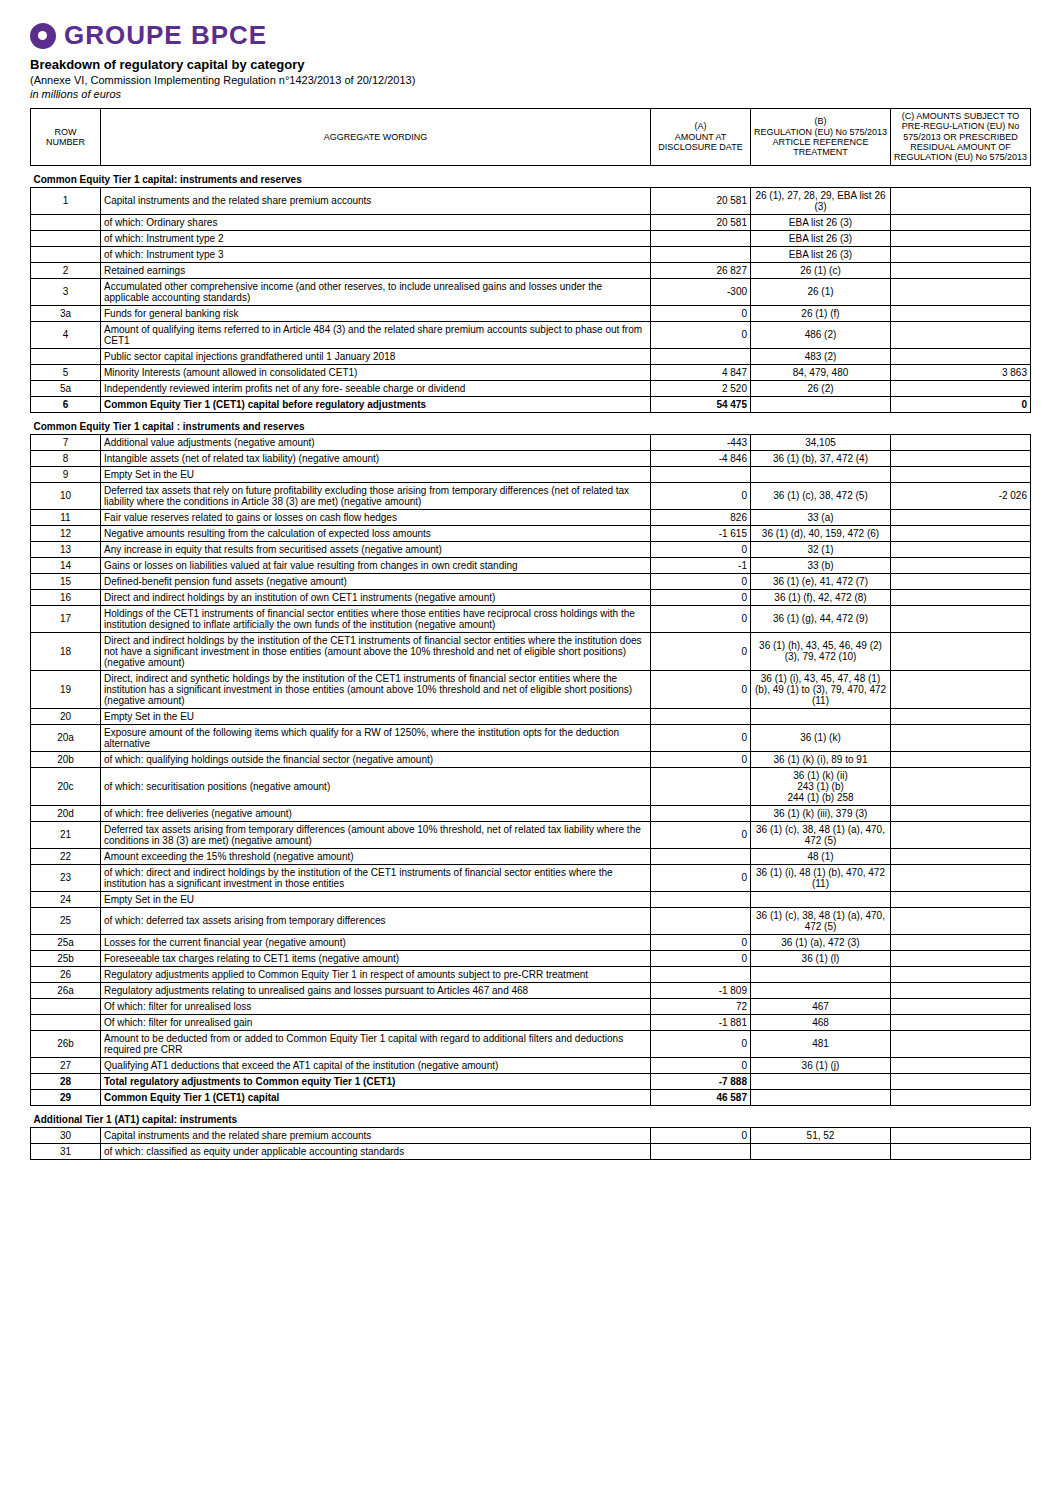GROUPE BPCE
Breakdown of regulatory capital by category
(Annexe VI, Commission Implementing Regulation n°1423/2013 of 20/12/2013)
in millions of euros
| ROW NUMBER | AGGREGATE WORDING | (A) AMOUNT AT DISCLOSURE DATE | (B) REGULATION (EU) No 575/2013 ARTICLE REFERENCE TREATMENT | (C) AMOUNTS SUBJECT TO PRE-REGU-LATION (EU) No 575/2013 OR PRESCRIBED RESIDUAL AMOUNT OF REGULATION (EU) No 575/2013 |
| --- | --- | --- | --- | --- |
| Common Equity Tier 1 capital: instruments and reserves |
| 1 | Capital instruments and the related share premium accounts | 20 581 | 26 (1), 27, 28, 29, EBA list 26 (3) | |
| | of which: Ordinary shares | 20 581 | EBA list 26 (3) | |
| | of which: Instrument type 2 | | EBA list 26 (3) | |
| | of which: Instrument type 3 | | EBA list 26 (3) | |
| 2 | Retained earnings | 26 827 | 26 (1) (c) | |
| 3 | Accumulated other comprehensive income (and other reserves, to include unrealised gains and losses under the applicable accounting standards) | -300 | 26 (1) | |
| 3a | Funds for general banking risk | 0 | 26 (1) (f) | |
| 4 | Amount of qualifying items referred to in Article 484 (3) and the related share premium accounts subject to phase out from CET1 | 0 | 486 (2) | |
| | Public sector capital injections grandfathered until 1 January 2018 | | 483 (2) | |
| 5 | Minority Interests (amount allowed in consolidated CET1) | 4 847 | 84, 479, 480 | 3 863 |
| 5a | Independently reviewed interim profits net of any fore- seeable charge or dividend | 2 520 | 26 (2) | |
| 6 | Common Equity Tier 1 (CET1) capital before regulatory adjustments | 54 475 | | 0 |
| Common Equity Tier 1 capital : instruments and reserves |
| 7 | Additional value adjustments (negative amount) | -443 | 34,105 | |
| 8 | Intangible assets (net of related tax liability) (negative amount) | -4 846 | 36 (1) (b), 37, 472 (4) | |
| 9 | Empty Set in the EU | | | |
| 10 | Deferred tax assets that rely on future profitability excluding those arising from temporary differences (net of related tax liability where the conditions in Article 38 (3) are met) (negative amount) | 0 | 36 (1) (c), 38, 472 (5) | -2 026 |
| 11 | Fair value reserves related to gains or losses on cash flow hedges | 826 | 33 (a) | |
| 12 | Negative amounts resulting from the calculation of expected loss amounts | -1 615 | 36 (1) (d), 40, 159, 472 (6) | |
| 13 | Any increase in equity that results from securitised assets (negative amount) | 0 | 32 (1) | |
| 14 | Gains or losses on liabilities valued at fair value resulting from changes in own credit standing | -1 | 33 (b) | |
| 15 | Defined-benefit pension fund assets (negative amount) | 0 | 36 (1) (e), 41, 472 (7) | |
| 16 | Direct and indirect holdings by an institution of own CET1 instruments (negative amount) | 0 | 36 (1) (f), 42, 472 (8) | |
| 17 | Holdings of the CET1 instruments of financial sector entities where those entities have reciprocal cross holdings with the institution designed to inflate artificially the own funds of the institution (negative amount) | 0 | 36 (1) (g), 44, 472 (9) | |
| 18 | Direct and indirect holdings by the institution of the CET1 instruments of financial sector entities where the institution does not have a significant investment in those entities (amount above the 10% threshold and net of eligible short positions) (negative amount) | 0 | 36 (1) (h), 43, 45, 46, 49 (2) (3), 79, 472 (10) | |
| 19 | Direct, indirect and synthetic holdings by the institution of the CET1 instruments of financial sector entities where the institution has a significant investment in those entities (amount above 10% threshold and net of eligible short positions) (negative amount) | 0 | 36 (1) (i), 43, 45, 47, 48 (1) (b), 49 (1) to (3), 79, 470, 472 (11) | |
| 20 | Empty Set in the EU | | | |
| 20a | Exposure amount of the following items which qualify for a RW of 1250%, where the institution opts for the deduction alternative | 0 | 36 (1) (k) | |
| 20b | of which: qualifying holdings outside the financial sector (negative amount) | 0 | 36 (1) (k) (i), 89 to 91 | |
| 20c | of which: securitisation positions (negative amount) | | 36 (1) (k) (ii) 243 (1) (b) 244 (1) (b) 258 | |
| 20d | of which: free deliveries (negative amount) | | 36 (1) (k) (iii), 379 (3) | |
| 21 | Deferred tax assets arising from temporary differences (amount above 10% threshold, net of related tax liability where the conditions in 38 (3) are met) (negative amount) | 0 | 36 (1) (c), 38, 48 (1) (a), 470, 472 (5) | |
| 22 | Amount exceeding the 15% threshold (negative amount) | | 48 (1) | |
| 23 | of which: direct and indirect holdings by the institution of the CET1 instruments of financial sector entities where the institution has a significant investment in those entities | 0 | 36 (1) (i), 48 (1) (b), 470, 472 (11) | |
| 24 | Empty Set in the EU | | | |
| 25 | of which: deferred tax assets arising from temporary differences | | 36 (1) (c), 38, 48 (1) (a), 470, 472 (5) | |
| 25a | Losses for the current financial year (negative amount) | 0 | 36 (1) (a), 472 (3) | |
| 25b | Foreseeable tax charges relating to CET1 items (negative amount) | 0 | 36 (1) (l) | |
| 26 | Regulatory adjustments applied to Common Equity Tier 1 in respect of amounts subject to pre-CRR treatment | | | |
| 26a | Regulatory adjustments relating to unrealised gains and losses pursuant to Articles 467 and 468 | -1 809 | | |
| | Of which: filter for unrealised loss | 72 | 467 | |
| | Of which: filter for unrealised gain | -1 881 | 468 | |
| 26b | Amount to be deducted from or added to Common Equity Tier 1 capital with regard to additional filters and deductions required pre CRR | 0 | 481 | |
| 27 | Qualifying AT1 deductions that exceed the AT1 capital of the institution (negative amount) | 0 | 36 (1) (j) | |
| 28 | Total regulatory adjustments to Common equity Tier 1 (CET1) | -7 888 | | |
| 29 | Common Equity Tier 1 (CET1) capital | 46 587 | | |
| Additional Tier 1 (AT1) capital: instruments |
| 30 | Capital instruments and the related share premium accounts | 0 | 51, 52 | |
| 31 | of which: classified as equity under applicable accounting standards | | | |